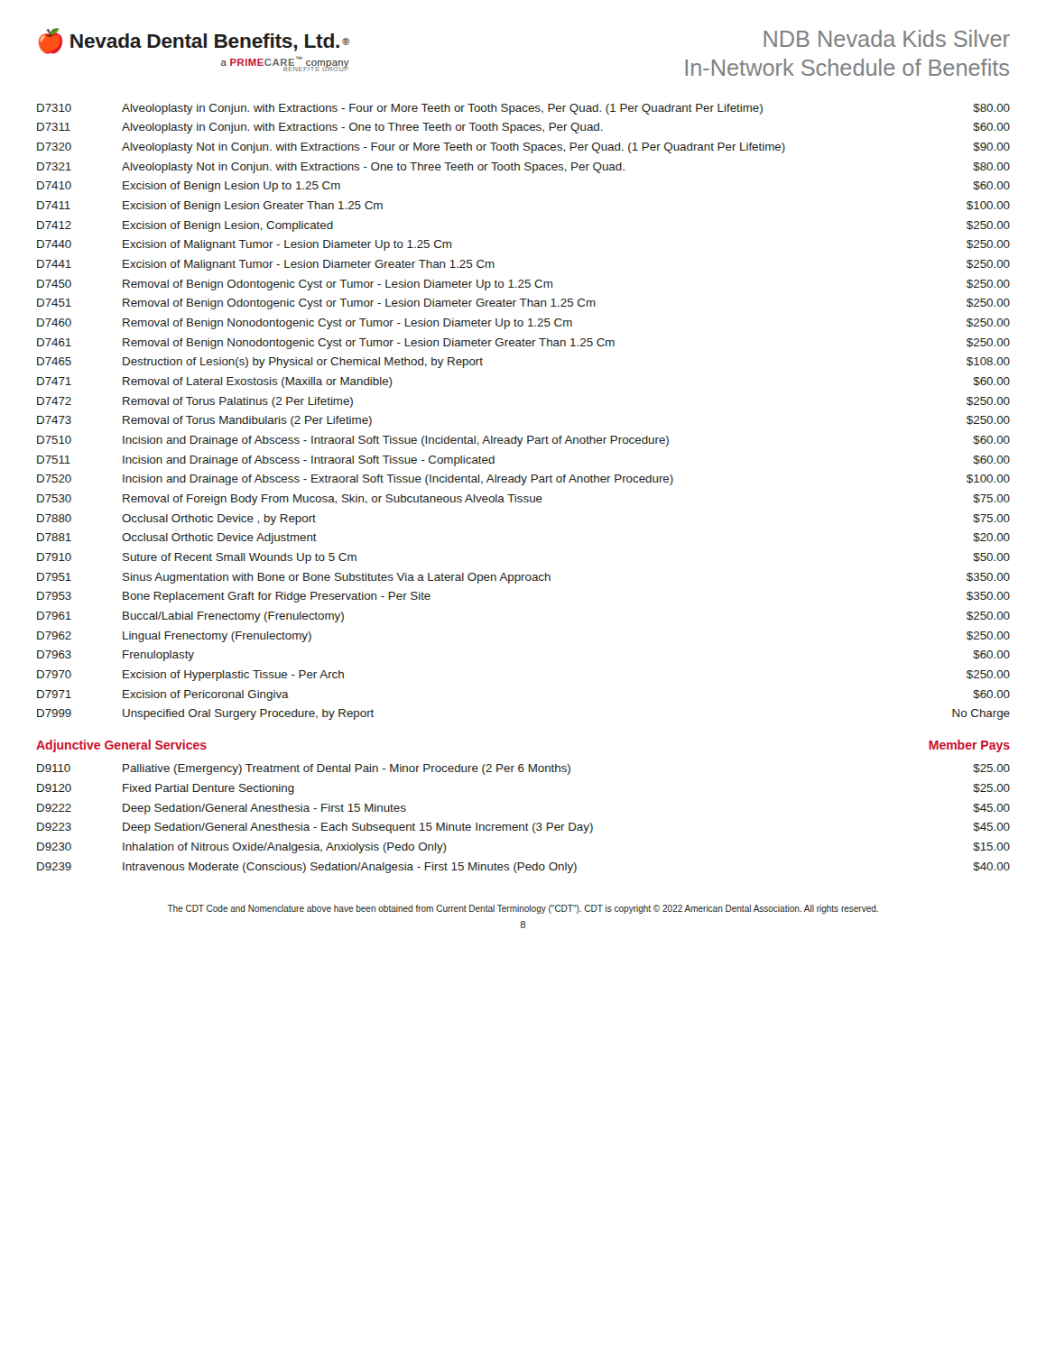🍎 Nevada Dental Benefits, Ltd. ®
a PRIME CARE™ company BENEFITS GROUP
NDB Nevada Kids Silver
In-Network Schedule of Benefits
| D7310 | Alveoloplasty in Conjun. with Extractions - Four or More Teeth or Tooth Spaces, Per Quad. (1 Per Quadrant Per Lifetime) | $80.00 |
| D7311 | Alveoloplasty in Conjun. with Extractions - One to Three Teeth or Tooth Spaces, Per Quad. | $60.00 |
| D7320 | Alveoloplasty Not in Conjun. with Extractions - Four or More Teeth or Tooth Spaces, Per Quad. (1 Per Quadrant Per Lifetime) | $90.00 |
| D7321 | Alveoloplasty Not in Conjun. with Extractions - One to Three Teeth or Tooth Spaces, Per Quad. | $80.00 |
| D7410 | Excision of Benign Lesion Up to 1.25 Cm | $60.00 |
| D7411 | Excision of Benign Lesion Greater Than 1.25 Cm | $100.00 |
| D7412 | Excision of Benign Lesion, Complicated | $250.00 |
| D7440 | Excision of Malignant Tumor - Lesion Diameter Up to 1.25 Cm | $250.00 |
| D7441 | Excision of Malignant Tumor - Lesion Diameter Greater Than 1.25 Cm | $250.00 |
| D7450 | Removal of Benign Odontogenic Cyst or Tumor - Lesion Diameter Up to 1.25 Cm | $250.00 |
| D7451 | Removal of Benign Odontogenic Cyst or Tumor - Lesion Diameter Greater Than 1.25 Cm | $250.00 |
| D7460 | Removal of Benign Nonodontogenic Cyst or Tumor - Lesion Diameter Up to 1.25 Cm | $250.00 |
| D7461 | Removal of Benign Nonodontogenic Cyst or Tumor - Lesion Diameter Greater Than 1.25 Cm | $250.00 |
| D7465 | Destruction of Lesion(s) by Physical or Chemical Method, by Report | $108.00 |
| D7471 | Removal of Lateral Exostosis (Maxilla or Mandible) | $60.00 |
| D7472 | Removal of Torus Palatinus (2 Per Lifetime) | $250.00 |
| D7473 | Removal of Torus Mandibularis (2 Per Lifetime) | $250.00 |
| D7510 | Incision and Drainage of Abscess - Intraoral Soft Tissue (Incidental, Already Part of Another Procedure) | $60.00 |
| D7511 | Incision and Drainage of Abscess - Intraoral Soft Tissue - Complicated | $60.00 |
| D7520 | Incision and Drainage of Abscess - Extraoral Soft Tissue (Incidental, Already Part of Another Procedure) | $100.00 |
| D7530 | Removal of Foreign Body From Mucosa, Skin, or Subcutaneous Alveola Tissue | $75.00 |
| D7880 | Occlusal Orthotic Device , by Report | $75.00 |
| D7881 | Occlusal Orthotic Device Adjustment | $20.00 |
| D7910 | Suture of Recent Small Wounds Up to 5 Cm | $50.00 |
| D7951 | Sinus Augmentation with Bone or Bone Substitutes Via a Lateral Open Approach | $350.00 |
| D7953 | Bone Replacement Graft for Ridge Preservation - Per Site | $350.00 |
| D7961 | Buccal/Labial Frenectomy (Frenulectomy) | $250.00 |
| D7962 | Lingual Frenectomy (Frenulectomy) | $250.00 |
| D7963 | Frenuloplasty | $60.00 |
| D7970 | Excision of Hyperplastic Tissue - Per Arch | $250.00 |
| D7971 | Excision of Pericoronal Gingiva | $60.00 |
| D7999 | Unspecified Oral Surgery Procedure, by Report | No Charge |
| Adjunctive General Services | Member Pays |
| D9110 | Palliative (Emergency) Treatment of Dental Pain - Minor Procedure (2 Per 6 Months) | $25.00 |
| D9120 | Fixed Partial Denture Sectioning | $25.00 |
| D9222 | Deep Sedation/General Anesthesia - First 15 Minutes | $45.00 |
| D9223 | Deep Sedation/General Anesthesia - Each Subsequent 15 Minute Increment (3 Per Day) | $45.00 |
| D9230 | Inhalation of Nitrous Oxide/Analgesia, Anxiolysis (Pedo Only) | $15.00 |
| D9239 | Intravenous Moderate (Conscious) Sedation/Analgesia - First 15 Minutes (Pedo Only) | $40.00 |
The CDT Code and Nomenclature above have been obtained from Current Dental Terminology ("CDT"). CDT is copyright © 2022 American Dental Association. All rights reserved.
8